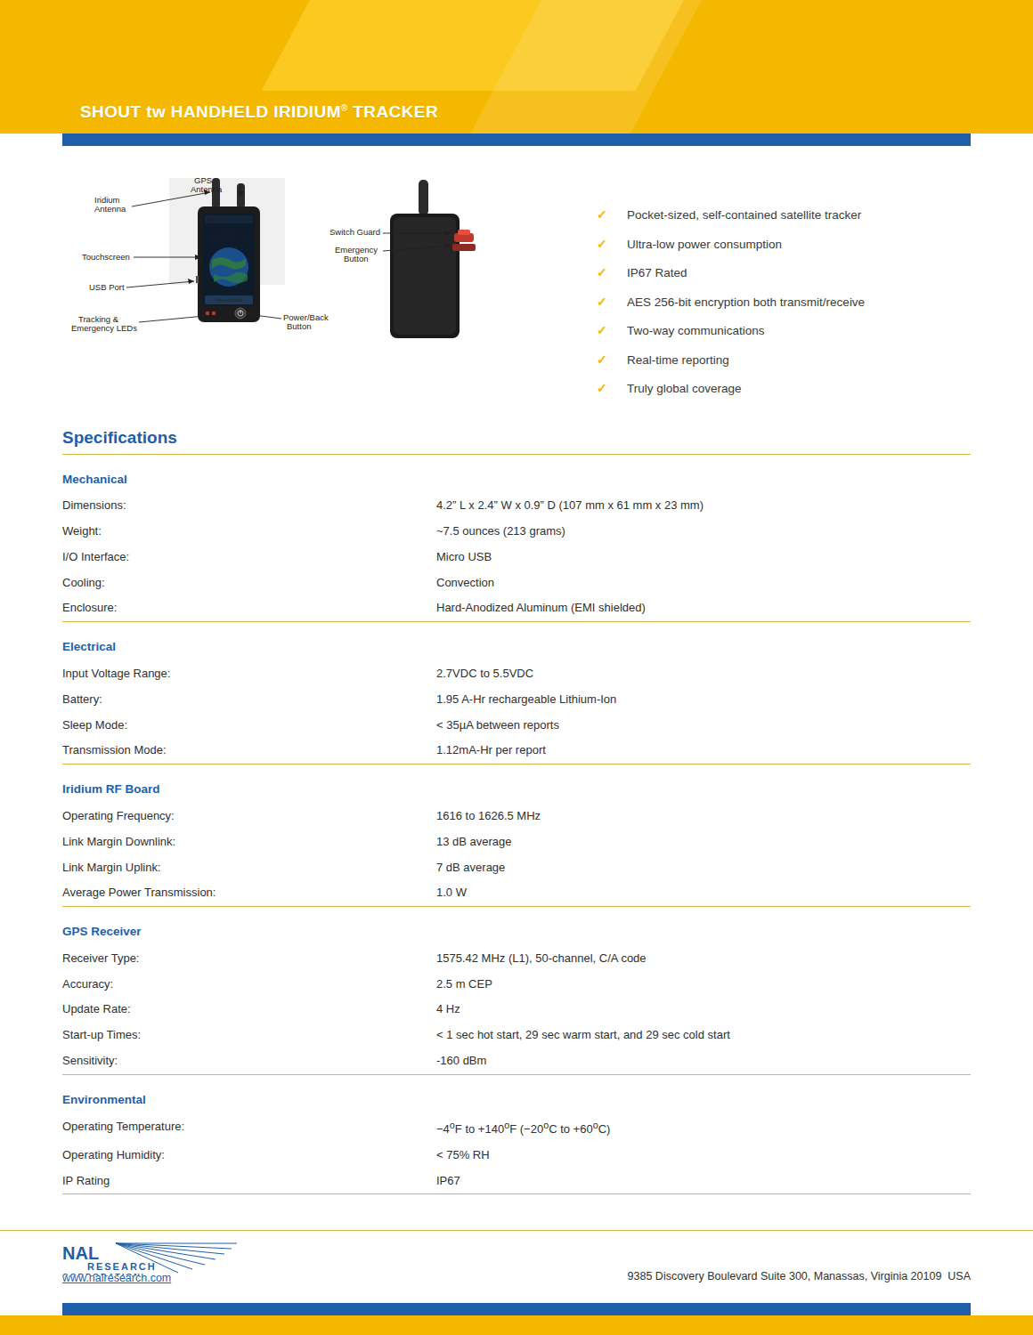SHOUT tw HANDHELD IRIDIUM® TRACKER
Iridium GPS 13:24 Tuesday, August 16, 2011 Press to Unlock Iridium Antenna GPS Antenna Touchscreen USB Port Tracking & Emergency LEDs Power/Back Button Switch Guard Emergency Button
Pocket-sized, self-contained satellite tracker
Ultra-low power consumption
IP67 Rated
AES 256-bit encryption both transmit/receive
Two-way communications
Real-time reporting
Truly global coverage
Specifications
Mechanical
| Dimensions: | 4.2” L x 2.4” W x 0.9” D (107 mm x 61 mm x 23 mm) |
| Weight: | ~7.5 ounces (213 grams) |
| I/O Interface: | Micro USB |
| Cooling: | Convection |
| Enclosure: | Hard-Anodized Aluminum (EMI shielded) |
Electrical
| Input Voltage Range: | 2.7VDC to 5.5VDC |
| Battery: | 1.95 A-Hr rechargeable Lithium-Ion |
| Sleep Mode: | < 35µA between reports |
| Transmission Mode: | 1.12mA-Hr per report |
Iridium RF Board
| Operating Frequency: | 1616 to 1626.5 MHz |
| Link Margin Downlink: | 13 dB average |
| Link Margin Uplink: | 7 dB average |
| Average Power Transmission: | 1.0 W |
GPS Receiver
| Receiver Type: | 1575.42 MHz (L1), 50-channel, C/A code |
| Accuracy: | 2.5 m CEP |
| Update Rate: | 4 Hz |
| Start-up Times: | < 1 sec hot start, 29 sec warm start, and 29 sec cold start |
| Sensitivity: | -160 dBm |
Environmental
| Operating Temperature: | −4 o F to +140 o F (−20 o C to +60 o C) |
| Operating Humidity: | < 75% RH |
| IP Rating | IP67 |
NAL RESEARCH CORPORATION www.nalresearch.com
9385 Discovery Boulevard Suite 300, Manassas, Virginia 20109 USA